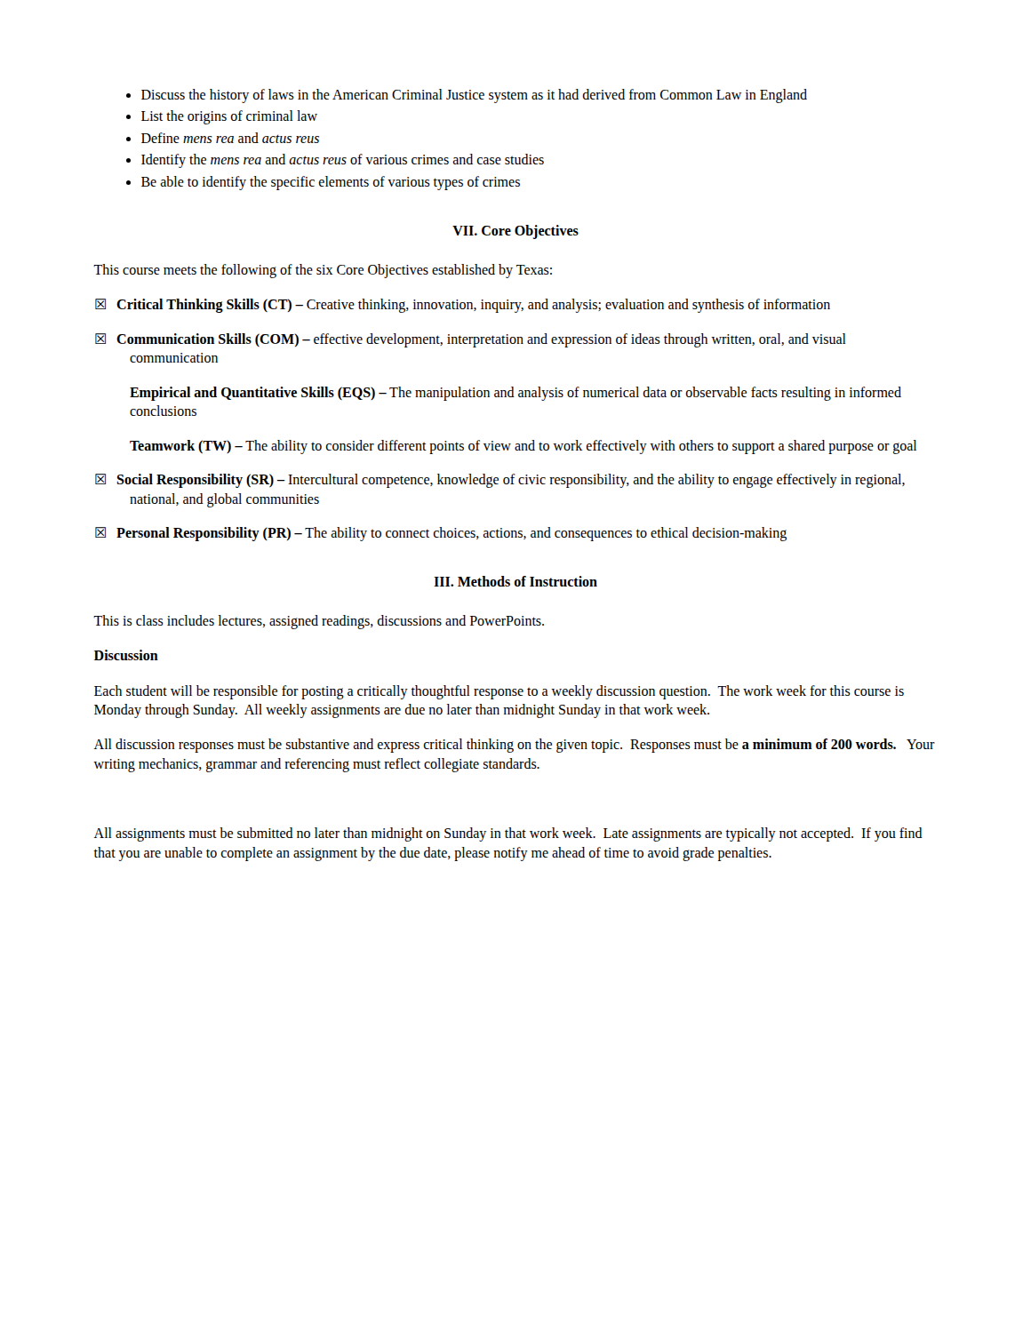Discuss the history of laws in the American Criminal Justice system as it had derived from Common Law in England
List the origins of criminal law
Define mens rea and actus reus
Identify the mens rea and actus reus of various crimes and case studies
Be able to identify the specific elements of various types of crimes
VII. Core Objectives
This course meets the following of the six Core Objectives established by Texas:
☒Critical Thinking Skills (CT) – Creative thinking, innovation, inquiry, and analysis; evaluation and synthesis of information
☒Communication Skills (COM) – effective development, interpretation and expression of ideas through written, oral, and visual communication
Empirical and Quantitative Skills (EQS) – The manipulation and analysis of numerical data or observable facts resulting in informed conclusions
Teamwork (TW) – The ability to consider different points of view and to work effectively with others to support a shared purpose or goal
☒Social Responsibility (SR) – Intercultural competence, knowledge of civic responsibility, and the ability to engage effectively in regional, national, and global communities
☒Personal Responsibility (PR) – The ability to connect choices, actions, and consequences to ethical decision-making
III. Methods of Instruction
This is class includes lectures, assigned readings, discussions and PowerPoints.
Discussion
Each student will be responsible for posting a critically thoughtful response to a weekly discussion question. The work week for this course is Monday through Sunday. All weekly assignments are due no later than midnight Sunday in that work week.
All discussion responses must be substantive and express critical thinking on the given topic. Responses must be a minimum of 200 words. Your writing mechanics, grammar and referencing must reflect collegiate standards.
All assignments must be submitted no later than midnight on Sunday in that work week. Late assignments are typically not accepted. If you find that you are unable to complete an assignment by the due date, please notify me ahead of time to avoid grade penalties.